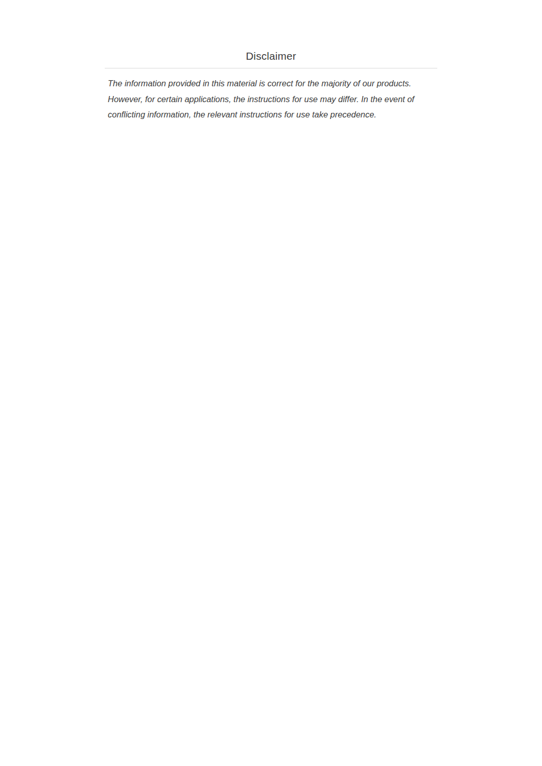Disclaimer
The information provided in this material is correct for the majority of our products. However, for certain applications, the instructions for use may differ. In the event of conflicting information, the relevant instructions for use take precedence.